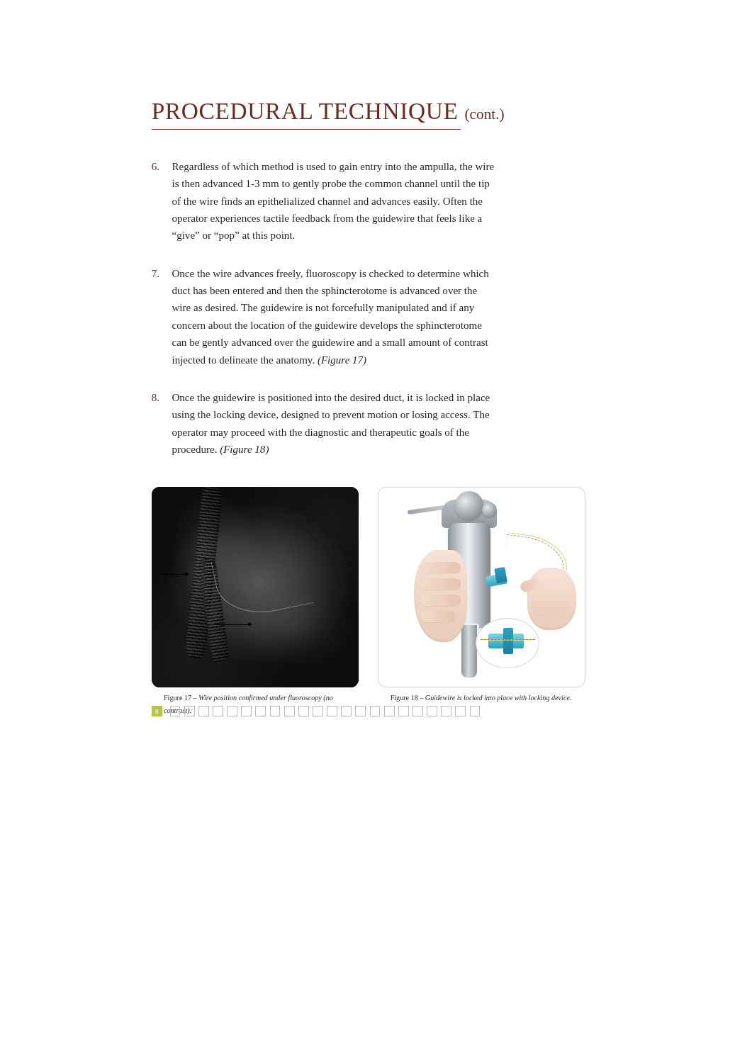PROCEDURAL TECHNIQUE (cont.)
6. Regardless of which method is used to gain entry into the ampulla, the wire is then advanced 1-3 mm to gently probe the common channel until the tip of the wire finds an epithelialized channel and advances easily. Often the operator experiences tactile feedback from the guidewire that feels like a “give” or “pop” at this point.
7. Once the wire advances freely, fluoroscopy is checked to determine which duct has been entered and then the sphincterotome is advanced over the wire as desired. The guidewire is not forcefully manipulated and if any concern about the location of the guidewire develops the sphincterotome can be gently advanced over the guidewire and a small amount of contrast injected to delineate the anatomy. (Figure 17)
8. Once the guidewire is positioned into the desired duct, it is locked in place using the locking device, designed to prevent motion or losing access. The operator may proceed with the diagnostic and therapeutic goals of the procedure. (Figure 18)
Figure 17 – Wire position confirmed under fluoroscopy (no contrast)..
Figure 18 – Guidewire is locked into place with locking device.
8